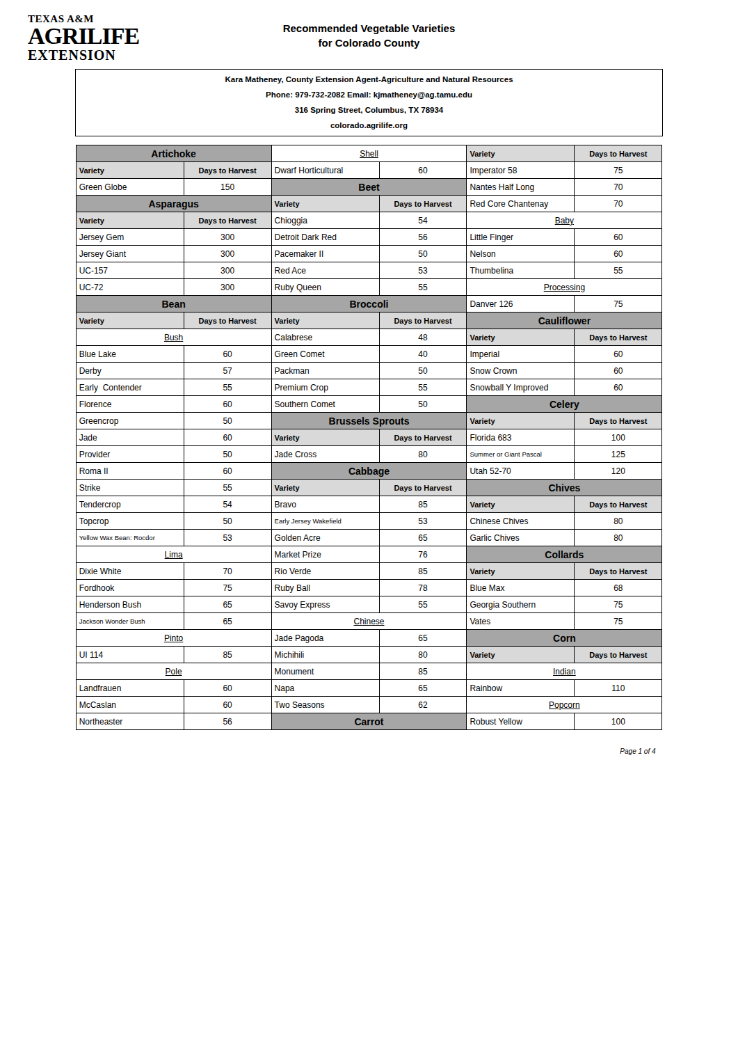TEXAS A&M
AGRILIFE
EXTENSION
Recommended Vegetable Varieties
for Colorado County
Kara Matheney, County Extension Agent-Agriculture and Natural Resources
Phone: 979-732-2082 Email: kjmatheney@ag.tamu.edu
316 Spring Street, Columbus, TX 78934
colorado.agrilife.org
| Artichoke | Shell | Variety | Days to Harvest |
| Variety | Days to Harvest | Dwarf Horticultural | 60 | Imperator 58 | 75 |
| Green Globe | 150 | Beet | Nantes Half Long | 70 |
| Asparagus | Variety | Days to Harvest | Red Core Chantenay | 70 |
| Variety | Days to Harvest | Chioggia | 54 | Baby |
| Jersey Gem | 300 | Detroit Dark Red | 56 | Little Finger | 60 |
| Jersey Giant | 300 | Pacemaker II | 50 | Nelson | 60 |
| UC-157 | 300 | Red Ace | 53 | Thumbelina | 55 |
| UC-72 | 300 | Ruby Queen | 55 | Processing |
| Bean | Broccoli | Danver 126 | 75 |
| Variety | Days to Harvest | Variety | Days to Harvest | Cauliflower |
| Bush | Calabrese | 48 | Variety | Days to Harvest |
| Blue Lake | 60 | Green Comet | 40 | Imperial | 60 |
| Derby | 57 | Packman | 50 | Snow Crown | 60 |
| Early Contender | 55 | Premium Crop | 55 | Snowball Y Improved | 60 |
| Florence | 60 | Southern Comet | 50 | Celery |
| Greencrop | 50 | Brussels Sprouts | Variety | Days to Harvest |
| Jade | 60 | Variety | Days to Harvest | Florida 683 | 100 |
| Provider | 50 | Jade Cross | 80 | Summer or Giant Pascal | 125 |
| Roma II | 60 | Cabbage | Utah 52-70 | 120 |
| Strike | 55 | Variety | Days to Harvest | Chives |
| Tendercrop | 54 | Bravo | 85 | Variety | Days to Harvest |
| Topcrop | 50 | Early Jersey Wakefield | 53 | Chinese Chives | 80 |
| Yellow Wax Bean: Rocdor | 53 | Golden Acre | 65 | Garlic Chives | 80 |
| Lima | Market Prize | 76 | Collards |
| Dixie White | 70 | Rio Verde | 85 | Variety | Days to Harvest |
| Fordhook | 75 | Ruby Ball | 78 | Blue Max | 68 |
| Henderson Bush | 65 | Savoy Express | 55 | Georgia Southern | 75 |
| Jackson Wonder Bush | 65 | Chinese | Vates | 75 |
| Pinto | Jade Pagoda | 65 | Corn |
| UI 114 | 85 | Michihili | 80 | Variety | Days to Harvest |
| Pole | Monument | 85 | Indian |
| Landfrauen | 60 | Napa | 65 | Rainbow | 110 |
| McCaslan | 60 | Two Seasons | 62 | Popcorn |
| Northeaster | 56 | Carrot | Robust Yellow | 100 |
Page 1 of 4